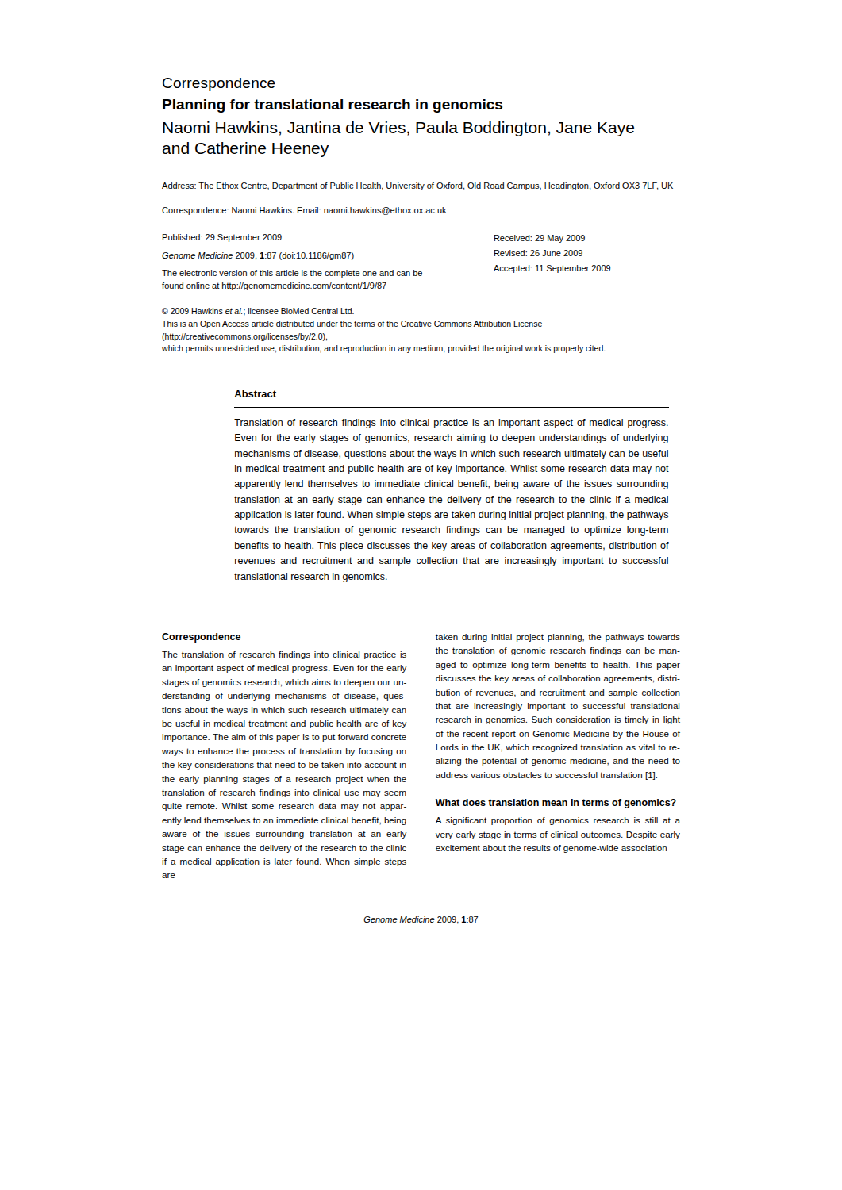Correspondence
Planning for translational research in genomics
Naomi Hawkins, Jantina de Vries, Paula Boddington, Jane Kaye
and Catherine Heeney
Address: The Ethox Centre, Department of Public Health, University of Oxford, Old Road Campus, Headington, Oxford OX3 7LF, UK
Correspondence: Naomi Hawkins. Email: naomi.hawkins@ethox.ox.ac.uk
Published: 29 September 2009
Genome Medicine 2009, 1:87 (doi:10.1186/gm87)
The electronic version of this article is the complete one and can be
found online at http://genomemedicine.com/content/1/9/87
Received: 29 May 2009
Revised: 26 June 2009
Accepted: 11 September 2009
© 2009 Hawkins et al.; licensee BioMed Central Ltd.
This is an Open Access article distributed under the terms of the Creative Commons Attribution License (http://creativecommons.org/licenses/by/2.0),
which permits unrestricted use, distribution, and reproduction in any medium, provided the original work is properly cited.
Abstract
Translation of research findings into clinical practice is an important aspect of medical progress. Even for the early stages of genomics, research aiming to deepen understandings of underlying mechanisms of disease, questions about the ways in which such research ultimately can be useful in medical treatment and public health are of key importance. Whilst some research data may not apparently lend themselves to immediate clinical benefit, being aware of the issues surrounding translation at an early stage can enhance the delivery of the research to the clinic if a medical application is later found. When simple steps are taken during initial project planning, the pathways towards the translation of genomic research findings can be managed to optimize long-term benefits to health. This piece discusses the key areas of collaboration agreements, distribution of revenues and recruitment and sample collection that are increasingly important to successful translational research in genomics.
Correspondence
The translation of research findings into clinical practice is an important aspect of medical progress. Even for the early stages of genomics research, which aims to deepen our understanding of underlying mechanisms of disease, questions about the ways in which such research ultimately can be useful in medical treatment and public health are of key importance. The aim of this paper is to put forward concrete ways to enhance the process of translation by focusing on the key considerations that need to be taken into account in the early planning stages of a research project when the translation of research findings into clinical use may seem quite remote. Whilst some research data may not apparently lend themselves to an immediate clinical benefit, being aware of the issues surrounding translation at an early stage can enhance the delivery of the research to the clinic if a medical application is later found. When simple steps are
taken during initial project planning, the pathways towards the translation of genomic research findings can be managed to optimize long-term benefits to health. This paper discusses the key areas of collaboration agreements, distribution of revenues, and recruitment and sample collection that are increasingly important to successful translational research in genomics. Such consideration is timely in light of the recent report on Genomic Medicine by the House of Lords in the UK, which recognized translation as vital to realizing the potential of genomic medicine, and the need to address various obstacles to successful translation [1].
What does translation mean in terms of genomics?
A significant proportion of genomics research is still at a very early stage in terms of clinical outcomes. Despite early excitement about the results of genome-wide association
Genome Medicine 2009, 1:87